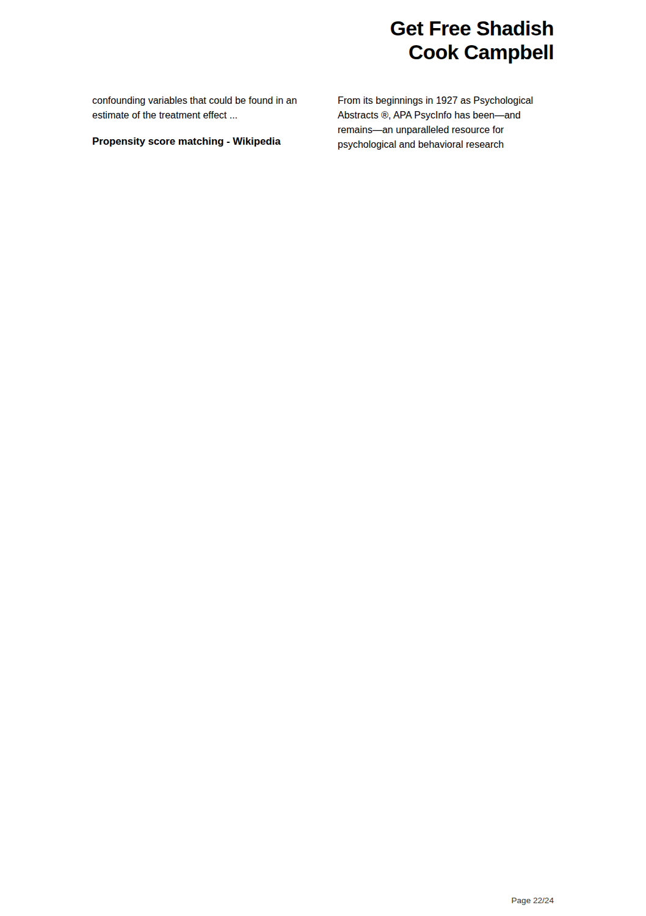Get Free Shadish
Cook Campbell
confounding variables that could be found in an estimate of the treatment effect ...
Propensity score matching - Wikipedia
From its beginnings in 1927 as Psychological Abstracts ®, APA PsycInfo has been—and remains—an unparalleled resource for psychological and behavioral research
Page 22/24